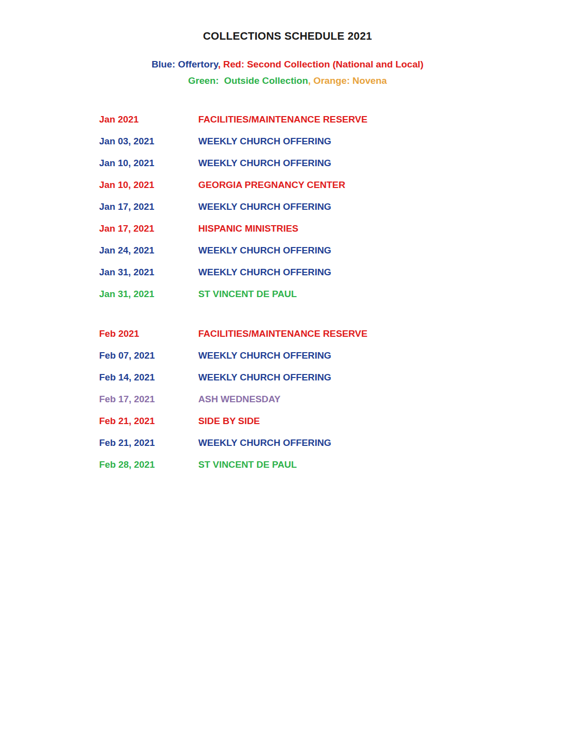COLLECTIONS SCHEDULE 2021
Blue: Offertory, Red: Second Collection (National and Local)
Green: Outside Collection, Orange: Novena
| Jan 2021 | FACILITIES/MAINTENANCE RESERVE |
| Jan 03, 2021 | WEEKLY CHURCH OFFERING |
| Jan 10, 2021 | WEEKLY CHURCH OFFERING |
| Jan 10, 2021 | GEORGIA PREGNANCY CENTER |
| Jan 17, 2021 | WEEKLY CHURCH OFFERING |
| Jan 17, 2021 | HISPANIC MINISTRIES |
| Jan 24, 2021 | WEEKLY CHURCH OFFERING |
| Jan 31, 2021 | WEEKLY CHURCH OFFERING |
| Jan 31, 2021 | ST VINCENT DE PAUL |
| Feb 2021 | FACILITIES/MAINTENANCE RESERVE |
| Feb 07, 2021 | WEEKLY CHURCH OFFERING |
| Feb 14, 2021 | WEEKLY CHURCH OFFERING |
| Feb 17, 2021 | ASH WEDNESDAY |
| Feb 21, 2021 | SIDE BY SIDE |
| Feb 21, 2021 | WEEKLY CHURCH OFFERING |
| Feb 28, 2021 | ST VINCENT DE PAUL |